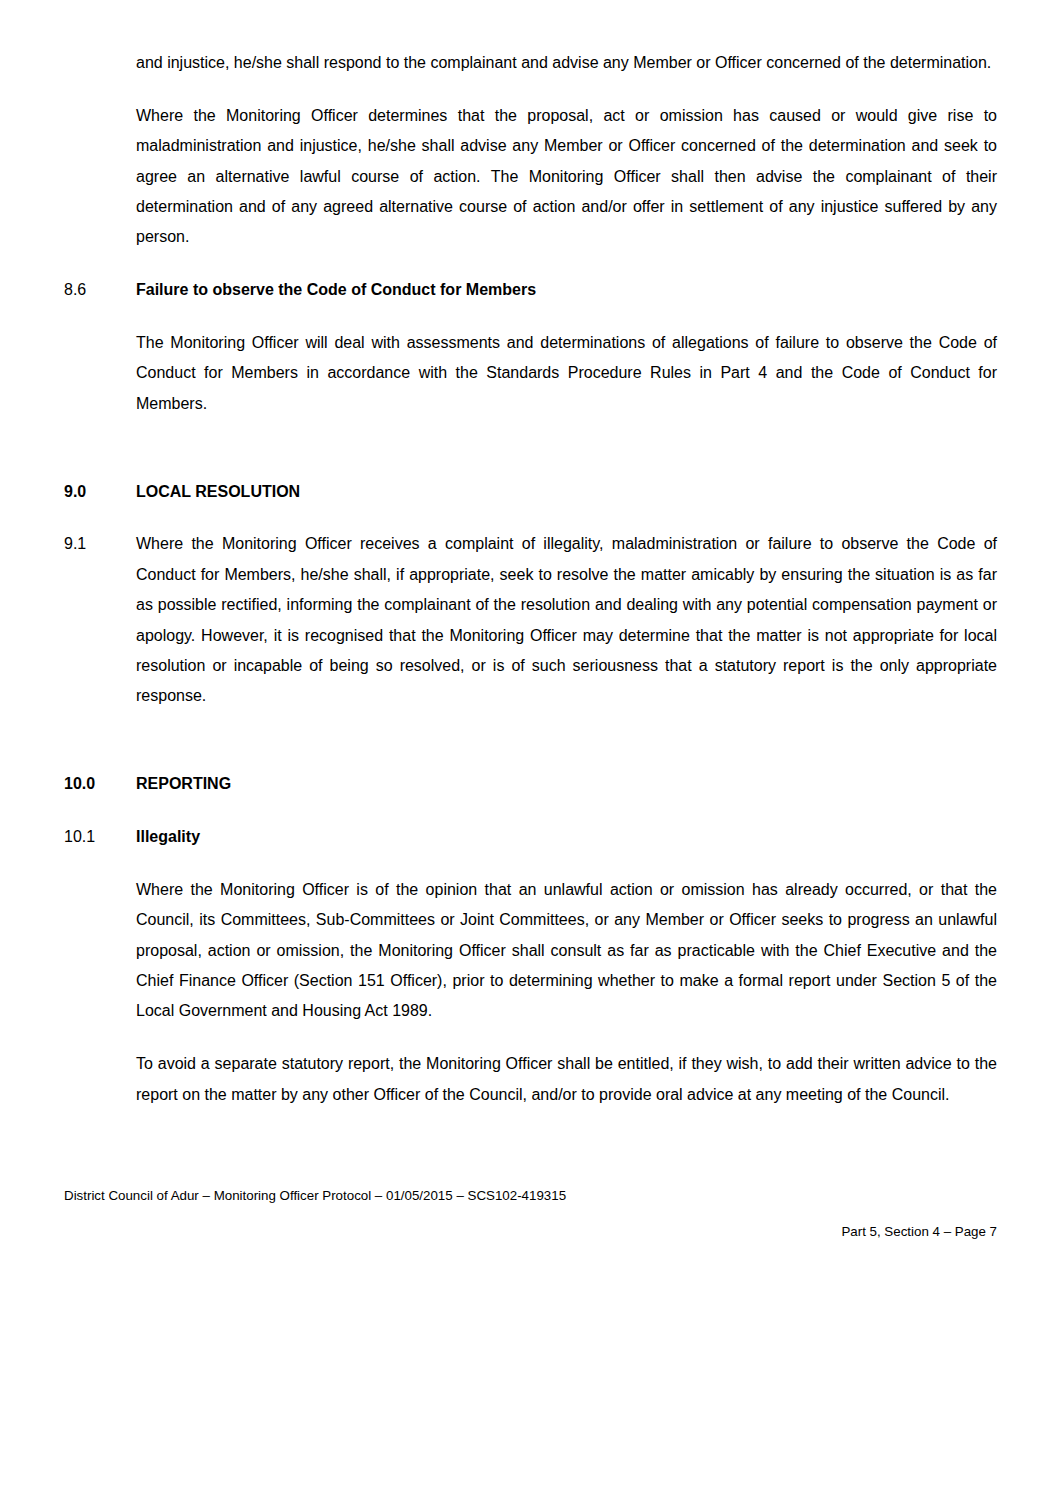and injustice, he/she shall respond to the complainant and advise any Member or Officer concerned of the determination.
Where the Monitoring Officer determines that the proposal, act or omission has caused or would give rise to maladministration and injustice, he/she shall advise any Member or Officer concerned of the determination and seek to agree an alternative lawful course of action. The Monitoring Officer shall then advise the complainant of their determination and of any agreed alternative course of action and/or offer in settlement of any injustice suffered by any person.
8.6
Failure to observe the Code of Conduct for Members
The Monitoring Officer will deal with assessments and determinations of allegations of failure to observe the Code of Conduct for Members in accordance with the Standards Procedure Rules in Part 4 and the Code of Conduct for Members.
9.0
LOCAL RESOLUTION
9.1
Where the Monitoring Officer receives a complaint of illegality, maladministration or failure to observe the Code of Conduct for Members, he/she shall, if appropriate, seek to resolve the matter amicably by ensuring the situation is as far as possible rectified, informing the complainant of the resolution and dealing with any potential compensation payment or apology. However, it is recognised that the Monitoring Officer may determine that the matter is not appropriate for local resolution or incapable of being so resolved, or is of such seriousness that a statutory report is the only appropriate response.
10.0
REPORTING
10.1
Illegality
Where the Monitoring Officer is of the opinion that an unlawful action or omission has already occurred, or that the Council, its Committees, Sub-Committees or Joint Committees, or any Member or Officer seeks to progress an unlawful proposal, action or omission, the Monitoring Officer shall consult as far as practicable with the Chief Executive and the Chief Finance Officer (Section 151 Officer), prior to determining whether to make a formal report under Section 5 of the Local Government and Housing Act 1989.
To avoid a separate statutory report, the Monitoring Officer shall be entitled, if they wish, to add their written advice to the report on the matter by any other Officer of the Council, and/or to provide oral advice at any meeting of the Council.
District Council of Adur – Monitoring Officer Protocol – 01/05/2015 – SCS102-419315
Part 5, Section 4 – Page 7